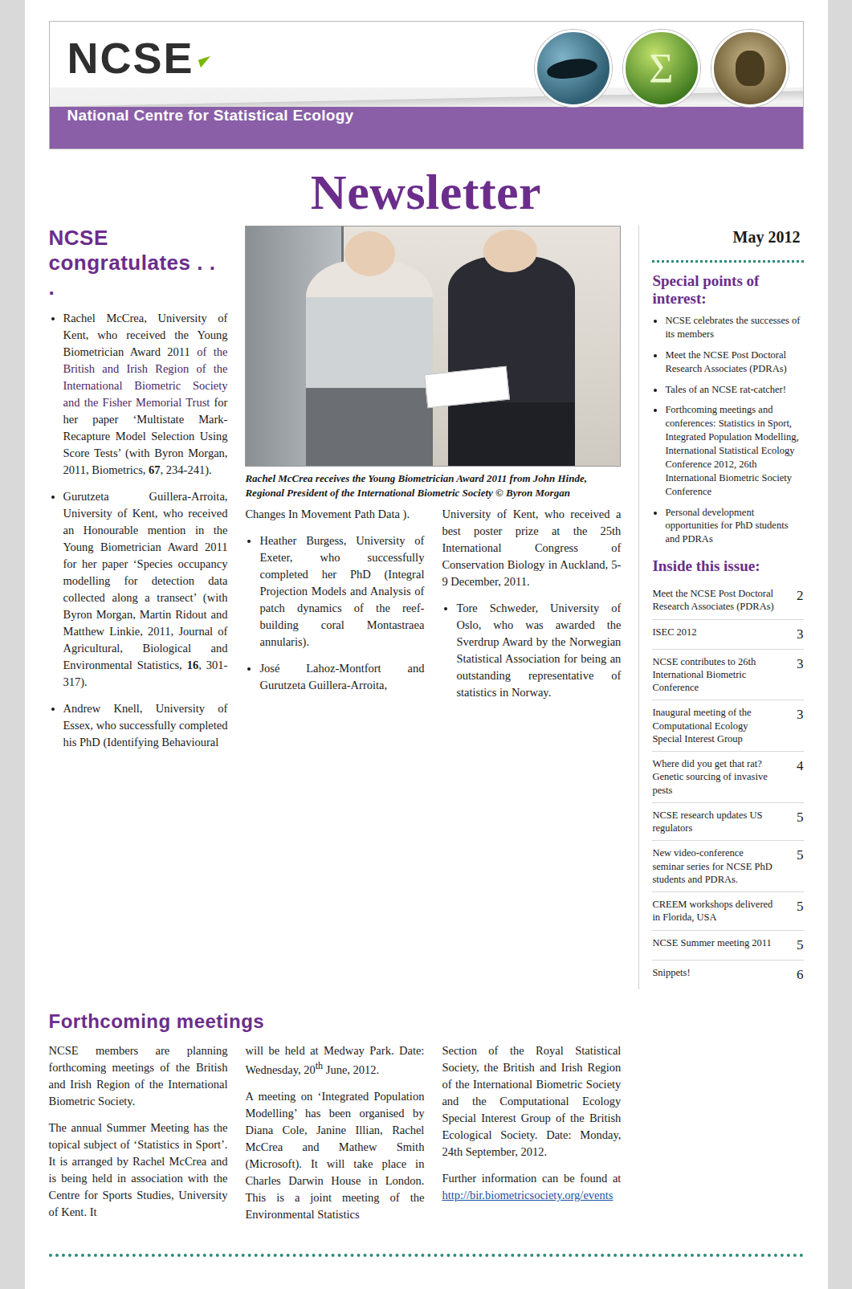NCSE
National Centre for Statistical Ecology
Newsletter
NCSE congratulates . . .
Rachel McCrea, University of Kent, who received the Young Biometrician Award 2011 of the British and Irish Region of the International Biometric Society and the Fisher Memorial Trust for her paper ‘Multistate Mark-Recapture Model Selection Using Score Tests’ (with Byron Morgan, 2011, Biometrics, 67, 234-241).
Gurutzeta Guillera-Arroita, University of Kent, who received an Honourable mention in the Young Biometrician Award 2011 for her paper ‘Species occupancy modelling for detection data collected along a transect’ (with Byron Morgan, Martin Ridout and Matthew Linkie, 2011, Journal of Agricultural, Biological and Environmental Statistics, 16, 301-317).
Andrew Knell, University of Essex, who successfully completed his PhD (Identifying Behavioural
Rachel McCrea receives the Young Biometrician Award 2011 from John Hinde, Regional President of the International Biometric Society © Byron Morgan
Changes In Movement Path Data ).
Heather Burgess, University of Exeter, who successfully completed her PhD (Integral Projection Models and Analysis of patch dynamics of the reef-building coral Montastraea annularis).
José Lahoz-Montfort and Gurutzeta Guillera-Arroita,
University of Kent, who received a best poster prize at the 25th International Congress of Conservation Biology in Auckland, 5-9 December, 2011.
Tore Schweder, University of Oslo, who was awarded the Sverdrup Award by the Norwegian Statistical Association for being an outstanding representative of statistics in Norway.
May 2012
Special points of interest:
NCSE celebrates the successes of its members
Meet the NCSE Post Doctoral Research Associates (PDRAs)
Tales of an NCSE rat-catcher!
Forthcoming meetings and conferences: Statistics in Sport, Integrated Population Modelling, International Statistical Ecology Conference 2012, 26th International Biometric Society Conference
Personal development opportunities for PhD students and PDRAs
Inside this issue:
| Meet the NCSE Post Doctoral Research Associates (PDRAs) | 2 |
| ISEC 2012 | 3 |
| NCSE contributes to 26th International Biometric Conference | 3 |
| Inaugural meeting of the Computational Ecology Special Interest Group | 3 |
| Where did you get that rat? Genetic sourcing of invasive pests | 4 |
| NCSE research updates US regulators | 5 |
| New video-conference seminar series for NCSE PhD students and PDRAs. | 5 |
| CREEM workshops delivered in Florida, USA | 5 |
| NCSE Summer meeting 2011 | 5 |
| Snippets! | 6 |
Forthcoming meetings
NCSE members are planning forthcoming meetings of the British and Irish Region of the International Biometric Society.
The annual Summer Meeting has the topical subject of ‘Statistics in Sport’. It is arranged by Rachel McCrea and is being held in association with the Centre for Sports Studies, University of Kent. It
will be held at Medway Park. Date: Wednesday, 20th June, 2012.
A meeting on ‘Integrated Population Modelling’ has been organised by Diana Cole, Janine Illian, Rachel McCrea and Mathew Smith (Microsoft). It will take place in Charles Darwin House in London. This is a joint meeting of the Environmental Statistics
Section of the Royal Statistical Society, the British and Irish Region of the International Biometric Society and the Computational Ecology Special Interest Group of the British Ecological Society. Date: Monday, 24th September, 2012.
Further information can be found at http://bir.biometricsociety.org/events